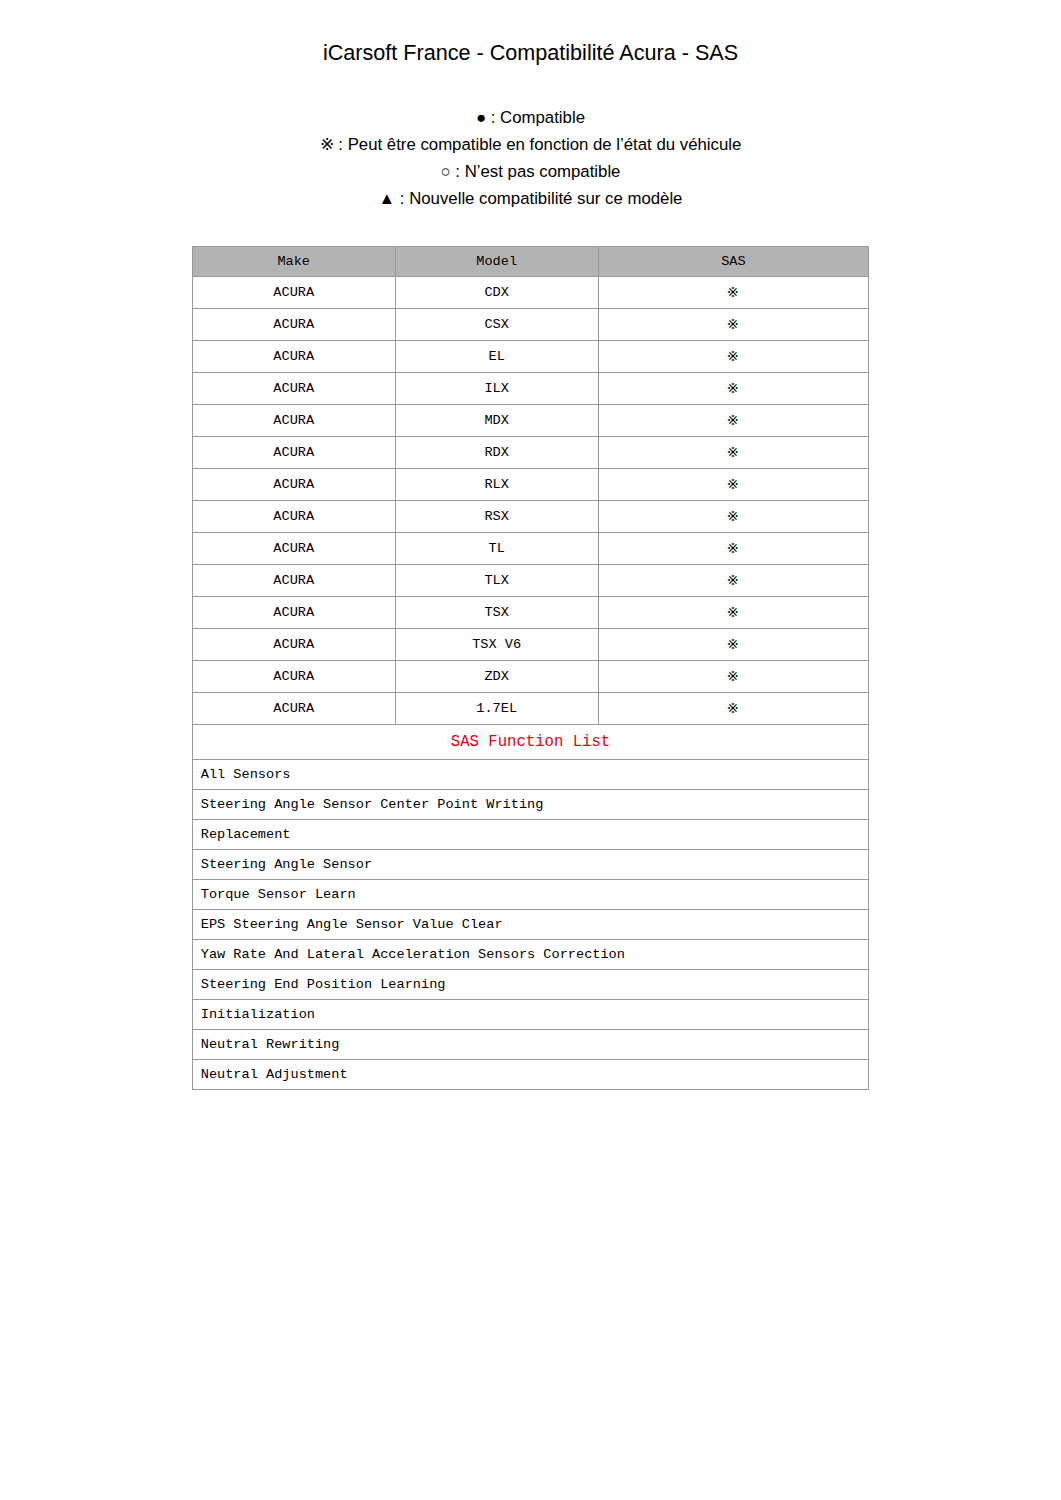iCarsoft France - Compatibilité Acura - SAS
● : Compatible
※ : Peut être compatible en fonction de l’état du véhicule
○ : N’est pas compatible
▲ : Nouvelle compatibilité sur ce modèle
| Make | Model | SAS |
| --- | --- | --- |
| ACURA | CDX | ※ |
| ACURA | CSX | ※ |
| ACURA | EL | ※ |
| ACURA | ILX | ※ |
| ACURA | MDX | ※ |
| ACURA | RDX | ※ |
| ACURA | RLX | ※ |
| ACURA | RSX | ※ |
| ACURA | TL | ※ |
| ACURA | TLX | ※ |
| ACURA | TSX | ※ |
| ACURA | TSX V6 | ※ |
| ACURA | ZDX | ※ |
| ACURA | 1.7EL | ※ |
| SAS Function List |
| All Sensors |
| Steering Angle Sensor Center Point Writing |
| Replacement |
| Steering Angle Sensor |
| Torque Sensor Learn |
| EPS Steering Angle Sensor Value Clear |
| Yaw Rate And Lateral Acceleration Sensors Correction |
| Steering End Position Learning |
| Initialization |
| Neutral Rewriting |
| Neutral Adjustment |